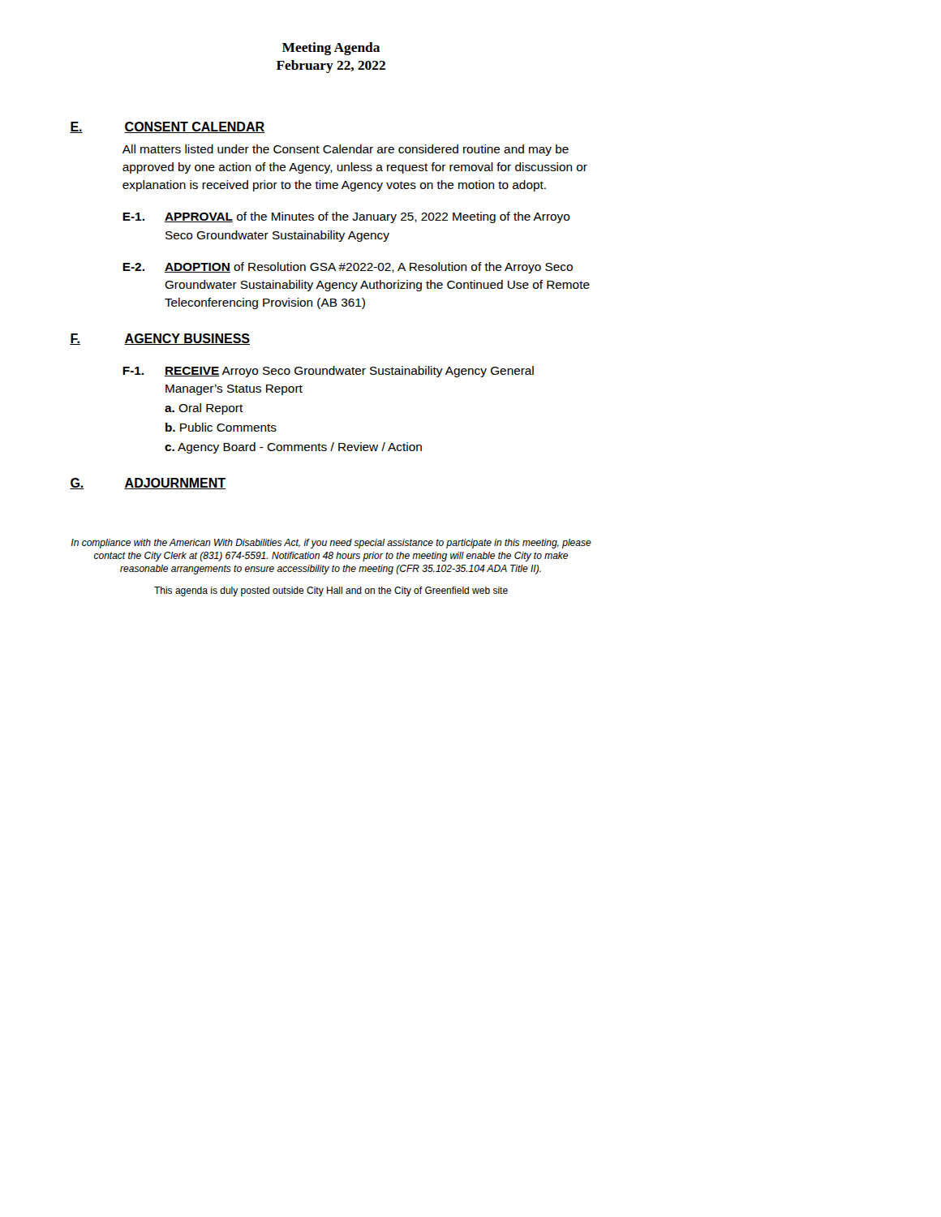Meeting Agenda
February 22, 2022
E.
CONSENT CALENDAR
All matters listed under the Consent Calendar are considered routine and may be approved by one action of the Agency, unless a request for removal for discussion or explanation is received prior to the time Agency votes on the motion to adopt.
E-1.
APPROVAL of the Minutes of the January 25, 2022 Meeting of the Arroyo Seco Groundwater Sustainability Agency
E-2.
ADOPTION of Resolution GSA #2022-02, A Resolution of the Arroyo Seco Groundwater Sustainability Agency Authorizing the Continued Use of Remote Teleconferencing Provision (AB 361)
F.
AGENCY BUSINESS
F-1.
RECEIVE Arroyo Seco Groundwater Sustainability Agency General Manager’s Status Report
a. Oral Report
b. Public Comments
c. Agency Board - Comments / Review / Action
G.
ADJOURNMENT
In compliance with the American With Disabilities Act, if you need special assistance to participate in this meeting, please contact the City Clerk at (831) 674-5591. Notification 48 hours prior to the meeting will enable the City to make reasonable arrangements to ensure accessibility to the meeting (CFR 35.102-35.104 ADA Title II).
This agenda is duly posted outside City Hall and on the City of Greenfield web site